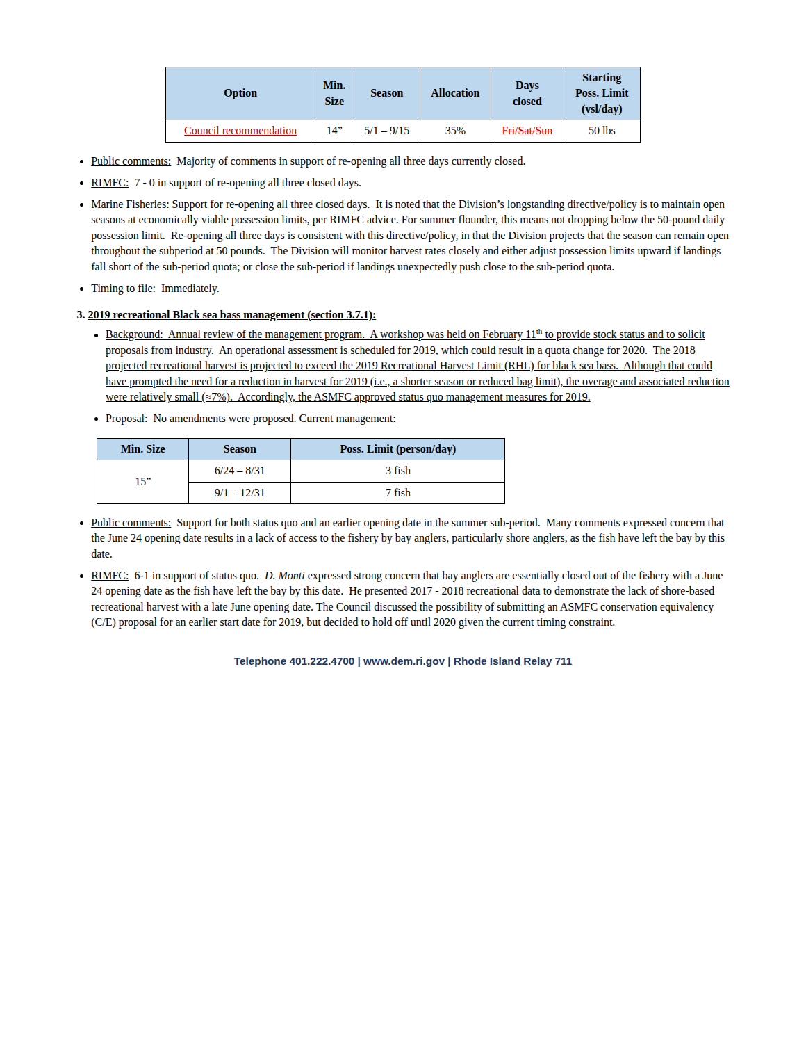| Option | Min. Size | Season | Allocation | Days closed | Starting Poss. Limit (vsl/day) |
| --- | --- | --- | --- | --- | --- |
| Council recommendation | 14” | 5/1 – 9/15 | 35% | Fri/Sat/Sun | 50 lbs |
Public comments: Majority of comments in support of re-opening all three days currently closed.
RIMFC: 7 - 0 in support of re-opening all three closed days.
Marine Fisheries: Support for re-opening all three closed days. It is noted that the Division’s longstanding directive/policy is to maintain open seasons at economically viable possession limits, per RIMFC advice. For summer flounder, this means not dropping below the 50-pound daily possession limit. Re-opening all three days is consistent with this directive/policy, in that the Division projects that the season can remain open throughout the subperiod at 50 pounds. The Division will monitor harvest rates closely and either adjust possession limits upward if landings fall short of the sub-period quota; or close the sub-period if landings unexpectedly push close to the sub-period quota.
Timing to file: Immediately.
2019 recreational Black sea bass management (section 3.7.1):
Background: Annual review of the management program. A workshop was held on February 11th to provide stock status and to solicit proposals from industry. An operational assessment is scheduled for 2019, which could result in a quota change for 2020. The 2018 projected recreational harvest is projected to exceed the 2019 Recreational Harvest Limit (RHL) for black sea bass. Although that could have prompted the need for a reduction in harvest for 2019 (i.e., a shorter season or reduced bag limit), the overage and associated reduction were relatively small (≈7%). Accordingly, the ASMFC approved status quo management measures for 2019.
Proposal: No amendments were proposed. Current management:
| Min. Size | Season | Poss. Limit (person/day) |
| --- | --- | --- |
| 15” | 6/24 – 8/31 | 3 fish |
| 9/1 – 12/31 | 7 fish |
Public comments: Support for both status quo and an earlier opening date in the summer sub-period. Many comments expressed concern that the June 24 opening date results in a lack of access to the fishery by bay anglers, particularly shore anglers, as the fish have left the bay by this date.
RIMFC: 6-1 in support of status quo. D. Monti expressed strong concern that bay anglers are essentially closed out of the fishery with a June 24 opening date as the fish have left the bay by this date. He presented 2017 - 2018 recreational data to demonstrate the lack of shore-based recreational harvest with a late June opening date. The Council discussed the possibility of submitting an ASMFC conservation equivalency (C/E) proposal for an earlier start date for 2019, but decided to hold off until 2020 given the current timing constraint.
Telephone 401.222.4700 | www.dem.ri.gov | Rhode Island Relay 711